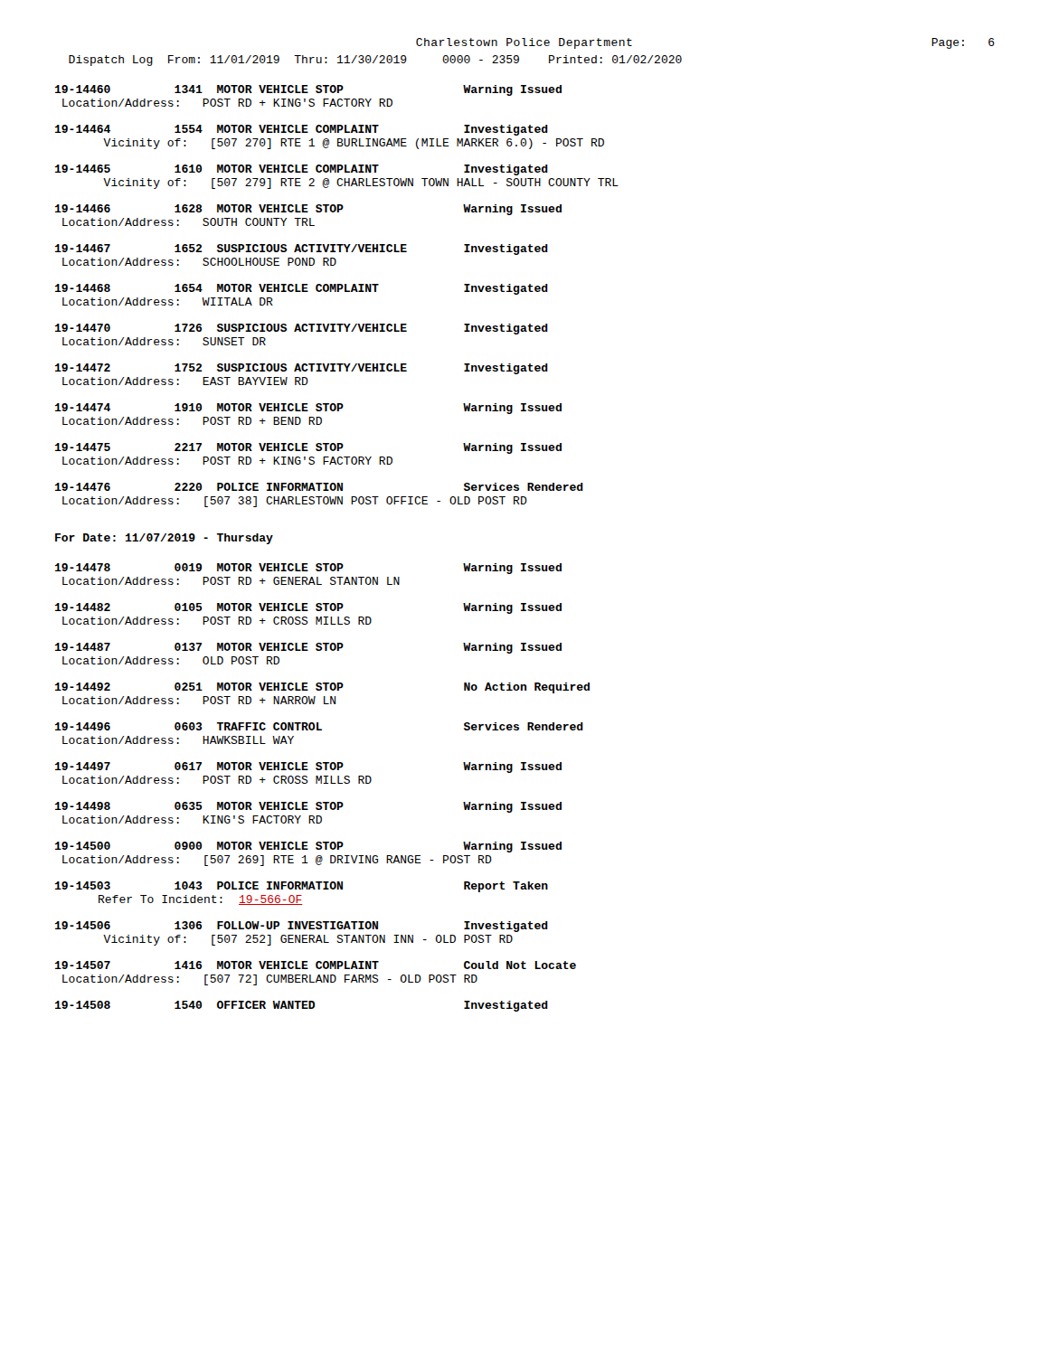Charlestown Police Department
Page: 6
Dispatch Log From: 11/01/2019 Thru: 11/30/2019 0000 - 2359 Printed: 01/02/2020
19-14460 1341 MOTOR VEHICLE STOP Warning Issued
Location/Address: POST RD + KING'S FACTORY RD
19-14464 1554 MOTOR VEHICLE COMPLAINT Investigated
Vicinity of: [507 270] RTE 1 @ BURLINGAME (MILE MARKER 6.0) - POST RD
19-14465 1610 MOTOR VEHICLE COMPLAINT Investigated
Vicinity of: [507 279] RTE 2 @ CHARLESTOWN TOWN HALL - SOUTH COUNTY TRL
19-14466 1628 MOTOR VEHICLE STOP Warning Issued
Location/Address: SOUTH COUNTY TRL
19-14467 1652 SUSPICIOUS ACTIVITY/VEHICLE Investigated
Location/Address: SCHOOLHOUSE POND RD
19-14468 1654 MOTOR VEHICLE COMPLAINT Investigated
Location/Address: WIITALA DR
19-14470 1726 SUSPICIOUS ACTIVITY/VEHICLE Investigated
Location/Address: SUNSET DR
19-14472 1752 SUSPICIOUS ACTIVITY/VEHICLE Investigated
Location/Address: EAST BAYVIEW RD
19-14474 1910 MOTOR VEHICLE STOP Warning Issued
Location/Address: POST RD + BEND RD
19-14475 2217 MOTOR VEHICLE STOP Warning Issued
Location/Address: POST RD + KING'S FACTORY RD
19-14476 2220 POLICE INFORMATION Services Rendered
Location/Address: [507 38] CHARLESTOWN POST OFFICE - OLD POST RD
For Date: 11/07/2019 - Thursday
19-14478 0019 MOTOR VEHICLE STOP Warning Issued
Location/Address: POST RD + GENERAL STANTON LN
19-14482 0105 MOTOR VEHICLE STOP Warning Issued
Location/Address: POST RD + CROSS MILLS RD
19-14487 0137 MOTOR VEHICLE STOP Warning Issued
Location/Address: OLD POST RD
19-14492 0251 MOTOR VEHICLE STOP No Action Required
Location/Address: POST RD + NARROW LN
19-14496 0603 TRAFFIC CONTROL Services Rendered
Location/Address: HAWKSBILL WAY
19-14497 0617 MOTOR VEHICLE STOP Warning Issued
Location/Address: POST RD + CROSS MILLS RD
19-14498 0635 MOTOR VEHICLE STOP Warning Issued
Location/Address: KING'S FACTORY RD
19-14500 0900 MOTOR VEHICLE STOP Warning Issued
Location/Address: [507 269] RTE 1 @ DRIVING RANGE - POST RD
19-14503 1043 POLICE INFORMATION Report Taken
Refer To Incident: 19-566-OF
19-14506 1306 FOLLOW-UP INVESTIGATION Investigated
Vicinity of: [507 252] GENERAL STANTON INN - OLD POST RD
19-14507 1416 MOTOR VEHICLE COMPLAINT Could Not Locate
Location/Address: [507 72] CUMBERLAND FARMS - OLD POST RD
19-14508 1540 OFFICER WANTED Investigated